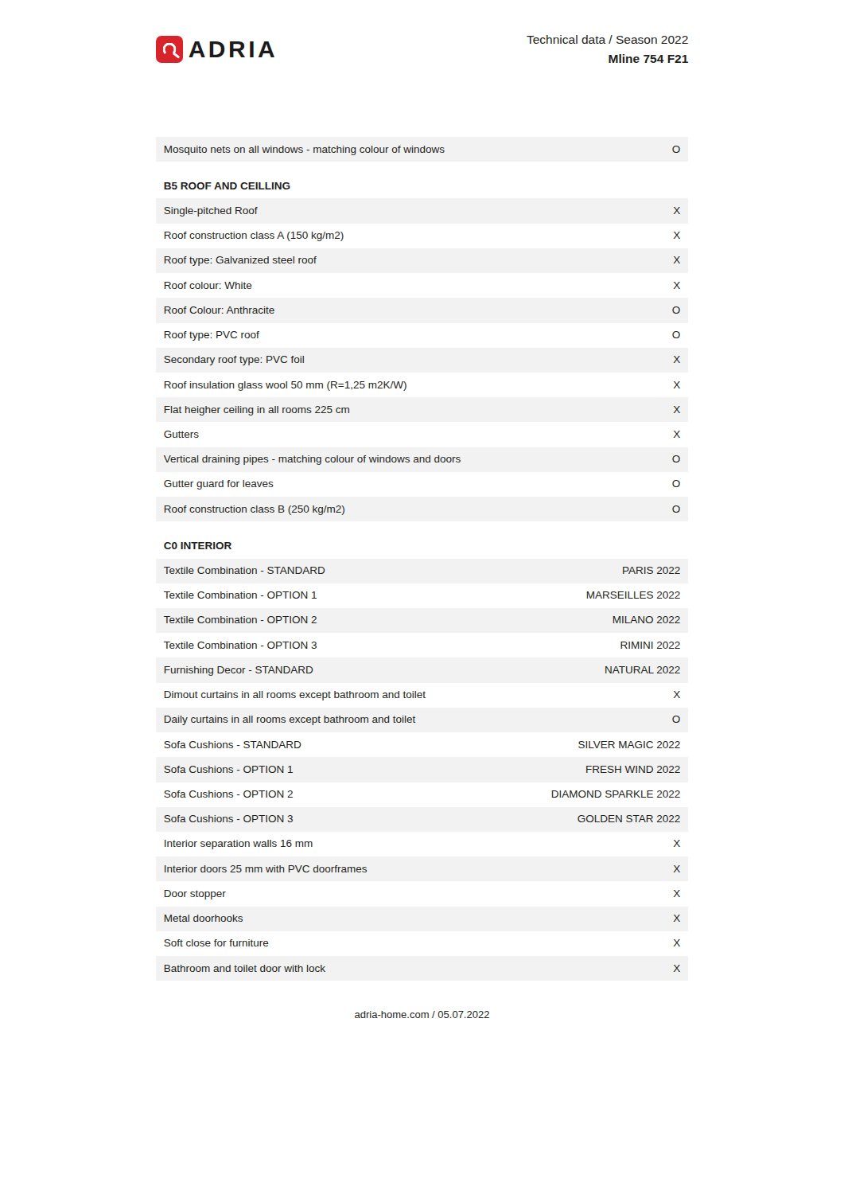ADRIA
Technical data / Season 2022
Mline 754 F21
| Mosquito nets on all windows - matching colour of windows | O |
| B5 ROOF AND CEILLING | |
| Single-pitched Roof | X |
| Roof construction class A (150 kg/m2) | X |
| Roof type: Galvanized steel roof | X |
| Roof colour: White | X |
| Roof Colour: Anthracite | O |
| Roof type: PVC roof | O |
| Secondary roof type: PVC foil | X |
| Roof insulation glass wool 50 mm (R=1,25 m2K/W) | X |
| Flat heigher ceiling in all rooms 225 cm | X |
| Gutters | X |
| Vertical draining pipes - matching colour of windows and doors | O |
| Gutter guard for leaves | O |
| Roof construction class B (250 kg/m2) | O |
| C0 INTERIOR | |
| Textile Combination - STANDARD | PARIS 2022 |
| Textile Combination - OPTION 1 | MARSEILLES 2022 |
| Textile Combination - OPTION 2 | MILANO 2022 |
| Textile Combination - OPTION 3 | RIMINI 2022 |
| Furnishing Decor - STANDARD | NATURAL 2022 |
| Dimout curtains in all rooms except bathroom and toilet | X |
| Daily curtains in all rooms except bathroom and toilet | O |
| Sofa Cushions - STANDARD | SILVER MAGIC 2022 |
| Sofa Cushions - OPTION 1 | FRESH WIND 2022 |
| Sofa Cushions - OPTION 2 | DIAMOND SPARKLE 2022 |
| Sofa Cushions - OPTION 3 | GOLDEN STAR 2022 |
| Interior separation walls 16 mm | X |
| Interior doors 25 mm with PVC doorframes | X |
| Door stopper | X |
| Metal doorhooks | X |
| Soft close for furniture | X |
| Bathroom and toilet door with lock | X |
adria-home.com / 05.07.2022